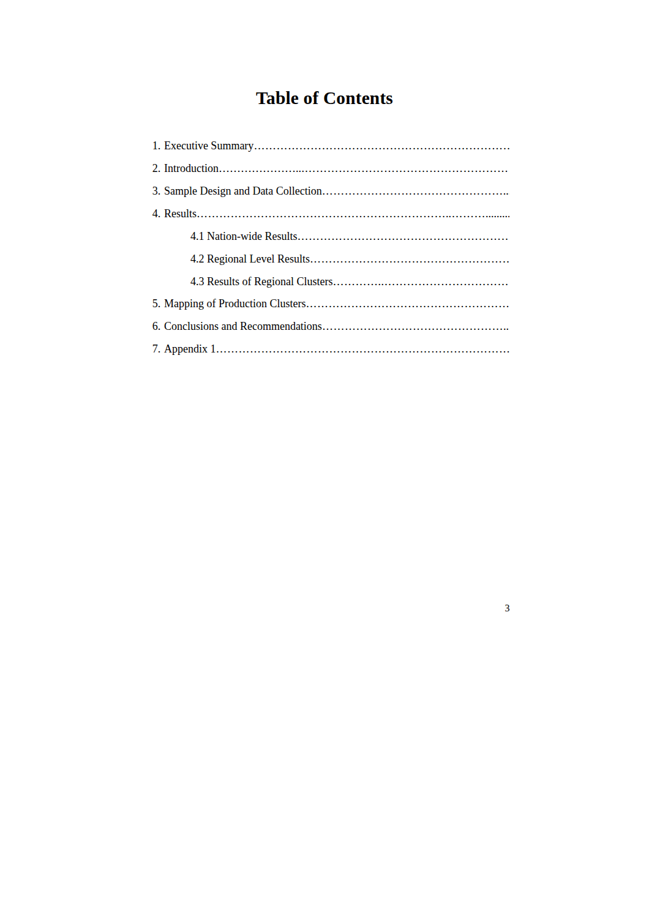Table of Contents
Executive Summary…………………………………………………………………..4
Introduction…………………...………………………………………………………..5
Sample Design and Data Collection………………………………………….............7
Results…………………………………………………………..………..................9
4.1 Nation-wide Results…………………………………………………................9
4.2 Regional Level Results………………………………………………..…...14
4.3 Results of Regional Clusters…………..…………………………………..……20
Mapping of Production Clusters……………………………………………………25
Conclusions and Recommendations………………………………………….......30
Appendix 1…………………………………………………………………………..36
3